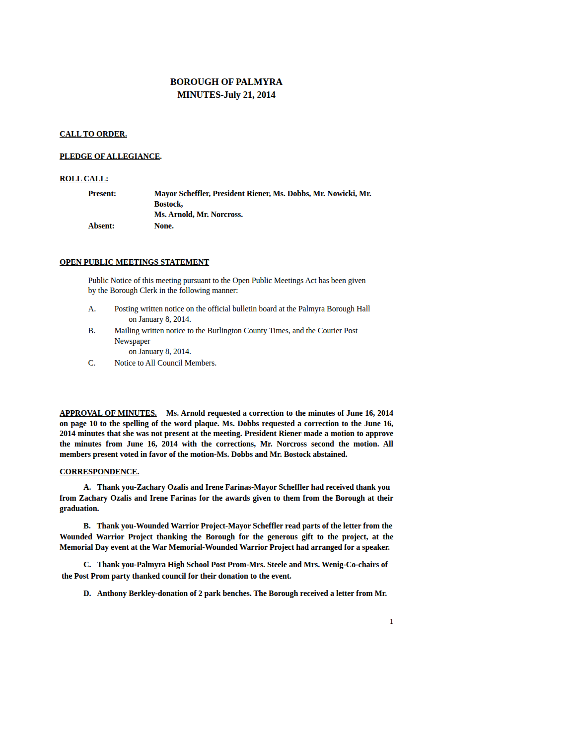BOROUGH OF PALMYRA
MINUTES-July 21, 2014
CALL TO ORDER.
PLEDGE OF ALLEGIANCE
.
ROLL CALL:
| Present: | Mayor Scheffler, President Riener, Ms. Dobbs, Mr. Nowicki, Mr. Bostock, Ms. Arnold, Mr. Norcross. |
| Absent: | None. |
OPEN PUBLIC MEETINGS STATEMENT
Public Notice of this meeting pursuant to the Open Public Meetings Act has been given
by the Borough Clerk in the following manner:
A. Posting written notice on the official bulletin board at the Palmyra Borough Hallon January 8, 2014.
B. Mailing written notice to the Burlington County Times, and the Courier Post Newspaperon January 8, 2014.
C. Notice to All Council Members.
APPROVAL OF MINUTES. Ms. Arnold requested a correction to the minutes of June 16, 2014 on page 10 to the spelling of the word plaque. Ms. Dobbs requested a correction to the June 16, 2014 minutes that she was not present at the meeting. President Riener made a motion to approve the minutes from June 16, 2014 with the corrections, Mr. Norcross second the motion. All members present voted in favor of the motion-Ms. Dobbs and Mr. Bostock abstained.
CORRESPONDENCE.
A. Thank you-Zachary Ozalis and Irene Farinas-Mayor Scheffler had received thank you
from Zachary Ozalis and Irene Farinas for the awards given to them from the Borough at their graduation.
B. Thank you-Wounded Warrior Project-Mayor Scheffler read parts of the letter from the
Wounded Warrior Project thanking the Borough for the generous gift to the project, at the Memorial Day event at the War Memorial-Wounded Warrior Project had arranged for a speaker.
C. Thank you-Palmyra High School Post Prom-Mrs. Steele and Mrs. Wenig-Co-chairs of
the Post Prom party thanked council for their donation to the event.
D. Anthony Berkley-donation of 2 park benches. The Borough received a letter from Mr.
1